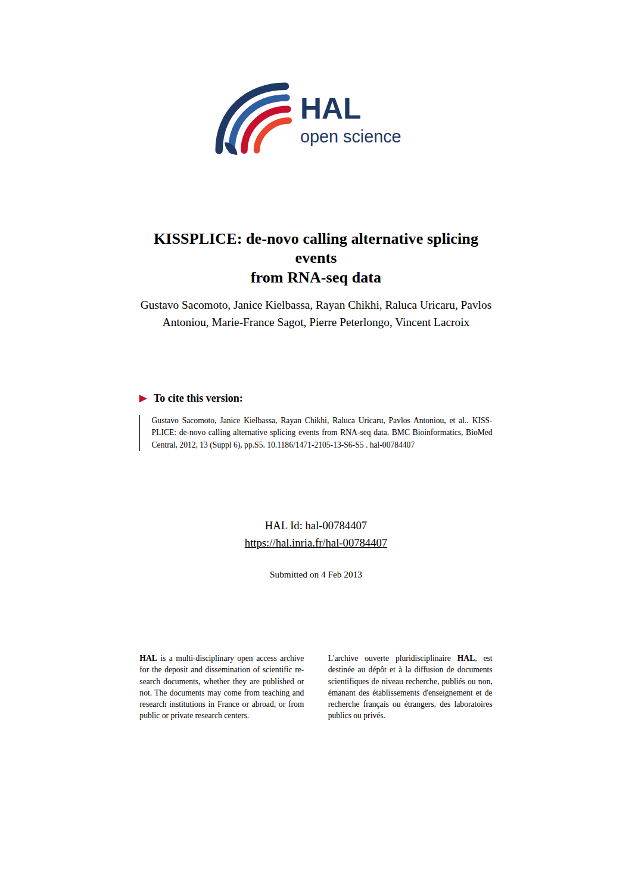HAL open science
KISSPLICE: de-novo calling alternative splicing events
from RNA-seq data
Gustavo Sacomoto, Janice Kielbassa, Rayan Chikhi, Raluca Uricaru, Pavlos
Antoniou, Marie-France Sagot, Pierre Peterlongo, Vincent Lacroix
▶To cite this version:
Gustavo Sacomoto, Janice Kielbassa, Rayan Chikhi, Raluca Uricaru, Pavlos Antoniou, et al.. KISS-PLICE: de-novo calling alternative splicing events from RNA-seq data. BMC Bioinformatics, BioMed Central, 2012, 13 (Suppl 6), pp.S5. 10.1186/1471-2105-13-S6-S5 . hal-00784407
HAL Id: hal-00784407
https://hal.inria.fr/hal-00784407
Submitted on 4 Feb 2013
HAL is a multi-disciplinary open access archive for the deposit and dissemination of scientific research documents, whether they are published or not. The documents may come from teaching and research institutions in France or abroad, or from public or private research centers.
L'archive ouverte pluridisciplinaire HAL, est destinée au dépôt et à la diffusion de documents scientifiques de niveau recherche, publiés ou non, émanant des établissements d'enseignement et de recherche français ou étrangers, des laboratoires publics ou privés.